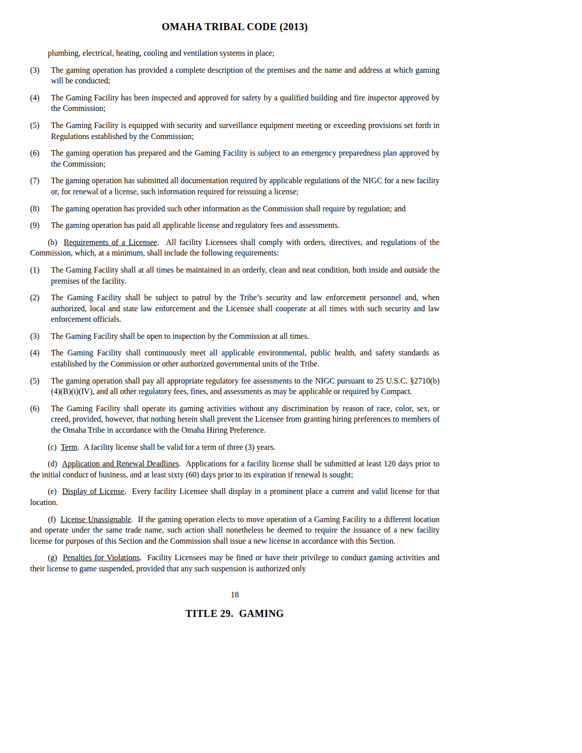OMAHA TRIBAL CODE (2013)
plumbing, electrical, heating, cooling and ventilation systems in place;
(3) The gaming operation has provided a complete description of the premises and the name and address at which gaming will be conducted;
(4) The Gaming Facility has been inspected and approved for safety by a qualified building and fire inspector approved by the Commission;
(5) The Gaming Facility is equipped with security and surveillance equipment meeting or exceeding provisions set forth in Regulations established by the Commission;
(6) The gaming operation has prepared and the Gaming Facility is subject to an emergency preparedness plan approved by the Commission;
(7) The gaming operation has submitted all documentation required by applicable regulations of the NIGC for a new facility or, for renewal of a license, such information required for reissuing a license;
(8) The gaming operation has provided such other information as the Commission shall require by regulation; and
(9) The gaming operation has paid all applicable license and regulatory fees and assessments.
(b) Requirements of a Licensee. All facility Licensees shall comply with orders, directives, and regulations of the Commission, which, at a minimum, shall include the following requirements:
(1) The Gaming Facility shall at all times be maintained in an orderly, clean and neat condition, both inside and outside the premises of the facility.
(2) The Gaming Facility shall be subject to patrol by the Tribe’s security and law enforcement personnel and, when authorized, local and state law enforcement and the Licensee shall cooperate at all times with such security and law enforcement officials.
(3) The Gaming Facility shall be open to inspection by the Commission at all times.
(4) The Gaming Facility shall continuously meet all applicable environmental, public health, and safety standards as established by the Commission or other authorized governmental units of the Tribe.
(5) The gaming operation shall pay all appropriate regulatory fee assessments to the NIGC pursuant to 25 U.S.C. §2710(b)(4)(B)(i)(IV), and all other regulatory fees, fines, and assessments as may be applicable or required by Compact.
(6) The Gaming Facility shall operate its gaming activities without any discrimination by reason of race, color, sex, or creed, provided, however, that nothing herein shall prevent the Licensee from granting hiring preferences to members of the Omaha Tribe in accordance with the Omaha Hiring Preference.
(c) Term. A facility license shall be valid for a term of three (3) years.
(d) Application and Renewal Deadlines. Applications for a facility license shall be submitted at least 120 days prior to the initial conduct of business, and at least sixty (60) days prior to its expiration if renewal is sought;
(e) Display of License. Every facility Licensee shall display in a prominent place a current and valid license for that location.
(f) License Unassignable. If the gaming operation elects to move operation of a Gaming Facility to a different location and operate under the same trade name, such action shall nonetheless be deemed to require the issuance of a new facility license for purposes of this Section and the Commission shall issue a new license in accordance with this Section.
(g) Penalties for Violations. Facility Licensees may be fined or have their privilege to conduct gaming activities and their license to game suspended, provided that any such suspension is authorized only
18
TITLE 29. GAMING